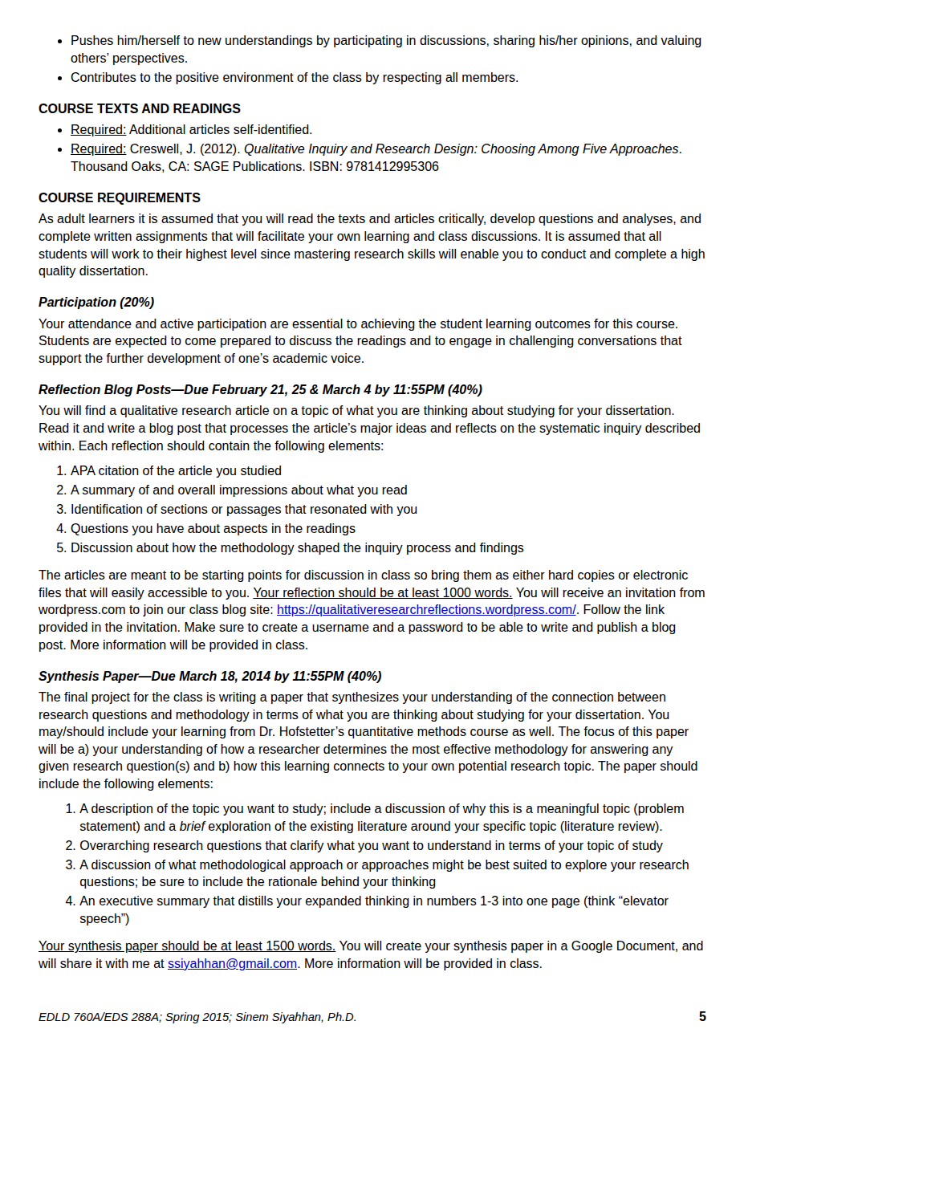Pushes him/herself to new understandings by participating in discussions, sharing his/her opinions, and valuing others’ perspectives.
Contributes to the positive environment of the class by respecting all members.
Course Texts and Readings
Required: Additional articles self-identified.
Required: Creswell, J. (2012). Qualitative Inquiry and Research Design: Choosing Among Five Approaches. Thousand Oaks, CA: SAGE Publications. ISBN: 9781412995306
Course Requirements
As adult learners it is assumed that you will read the texts and articles critically, develop questions and analyses, and complete written assignments that will facilitate your own learning and class discussions. It is assumed that all students will work to their highest level since mastering research skills will enable you to conduct and complete a high quality dissertation.
Participation (20%)
Your attendance and active participation are essential to achieving the student learning outcomes for this course. Students are expected to come prepared to discuss the readings and to engage in challenging conversations that support the further development of one’s academic voice.
Reflection Blog Posts—Due February 21, 25 & March 4 by 11:55PM (40%)
You will find a qualitative research article on a topic of what you are thinking about studying for your dissertation. Read it and write a blog post that processes the article’s major ideas and reflects on the systematic inquiry described within. Each reflection should contain the following elements:
APA citation of the article you studied
A summary of and overall impressions about what you read
Identification of sections or passages that resonated with you
Questions you have about aspects in the readings
Discussion about how the methodology shaped the inquiry process and findings
The articles are meant to be starting points for discussion in class so bring them as either hard copies or electronic files that will easily accessible to you. Your reflection should be at least 1000 words. You will receive an invitation from wordpress.com to join our class blog site: https://qualitativeresearchreflections.wordpress.com/. Follow the link provided in the invitation. Make sure to create a username and a password to be able to write and publish a blog post. More information will be provided in class.
Synthesis Paper—Due March 18, 2014 by 11:55PM (40%)
The final project for the class is writing a paper that synthesizes your understanding of the connection between research questions and methodology in terms of what you are thinking about studying for your dissertation. You may/should include your learning from Dr. Hofstetter’s quantitative methods course as well. The focus of this paper will be a) your understanding of how a researcher determines the most effective methodology for answering any given research question(s) and b) how this learning connects to your own potential research topic. The paper should include the following elements:
A description of the topic you want to study; include a discussion of why this is a meaningful topic (problem statement) and a brief exploration of the existing literature around your specific topic (literature review).
Overarching research questions that clarify what you want to understand in terms of your topic of study
A discussion of what methodological approach or approaches might be best suited to explore your research questions; be sure to include the rationale behind your thinking
An executive summary that distills your expanded thinking in numbers 1-3 into one page (think “elevator speech”)
Your synthesis paper should be at least 1500 words. You will create your synthesis paper in a Google Document, and will share it with me at ssiyahhan@gmail.com. More information will be provided in class.
EDLD 760A/EDS 288A; Spring 2015; Sinem Siyahhan, Ph.D. 5